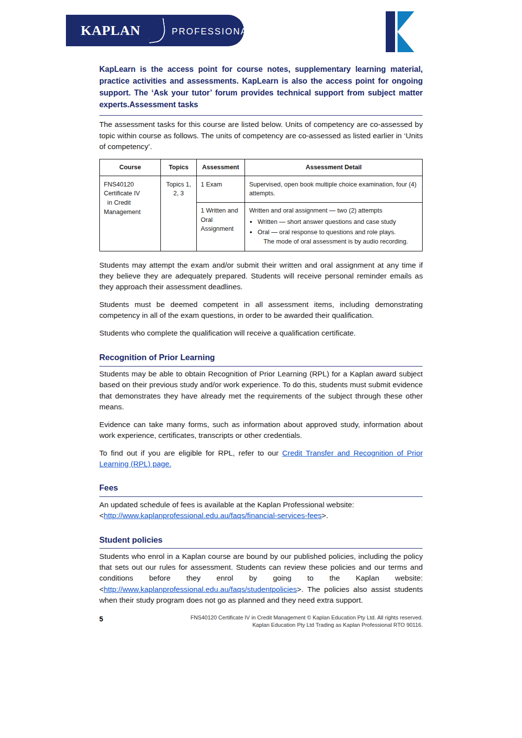KAPLAN PROFESSIONAL
KapLearn is the access point for course notes, supplementary learning material, practice activities and assessments. KapLearn is also the access point for ongoing support. The ‘Ask your tutor’ forum provides technical support from subject matter experts.Assessment tasks
The assessment tasks for this course are listed below. Units of competency are co-assessed by topic within course as follows. The units of competency are co-assessed as listed earlier in ‘Units of competency’.
| Course | Topics | Assessment | Assessment Detail |
| --- | --- | --- | --- |
| FNS40120 Certificate IV in Credit Management | Topics 1, 2, 3 | 1 Exam | Supervised, open book multiple choice examination, four (4) attempts. |
| 1 Written and Oral Assignment | Written and oral assignment — two (2) attempts Written — short answer questions and case study Oral — oral response to questions and role plays. The mode of oral assessment is by audio recording. |
Students may attempt the exam and/or submit their written and oral assignment at any time if they believe they are adequately prepared. Students will receive personal reminder emails as they approach their assessment deadlines.
Students must be deemed competent in all assessment items, including demonstrating competency in all of the exam questions, in order to be awarded their qualification.
Students who complete the qualification will receive a qualification certificate.
Recognition of Prior Learning
Students may be able to obtain Recognition of Prior Learning (RPL) for a Kaplan award subject based on their previous study and/or work experience. To do this, students must submit evidence that demonstrates they have already met the requirements of the subject through these other means.
Evidence can take many forms, such as information about approved study, information about work experience, certificates, transcripts or other credentials.
To find out if you are eligible for RPL, refer to our Credit Transfer and Recognition of Prior Learning (RPL) page.
Fees
An updated schedule of fees is available at the Kaplan Professional website:
<http://www.kaplanprofessional.edu.au/faqs/financial-services-fees>.
Student policies
Students who enrol in a Kaplan course are bound by our published policies, including the policy that sets out our rules for assessment. Students can review these policies and our terms and conditions before they enrol by going to the Kaplan website: <http://www.kaplanprofessional.edu.au/faqs/studentpolicies>. The policies also assist students when their study program does not go as planned and they need extra support.
5
FNS40120 Certificate IV in Credit Management © Kaplan Education Pty Ltd. All rights reserved.
Kaplan Education Pty Ltd Trading as Kaplan Professional RTO 90116.